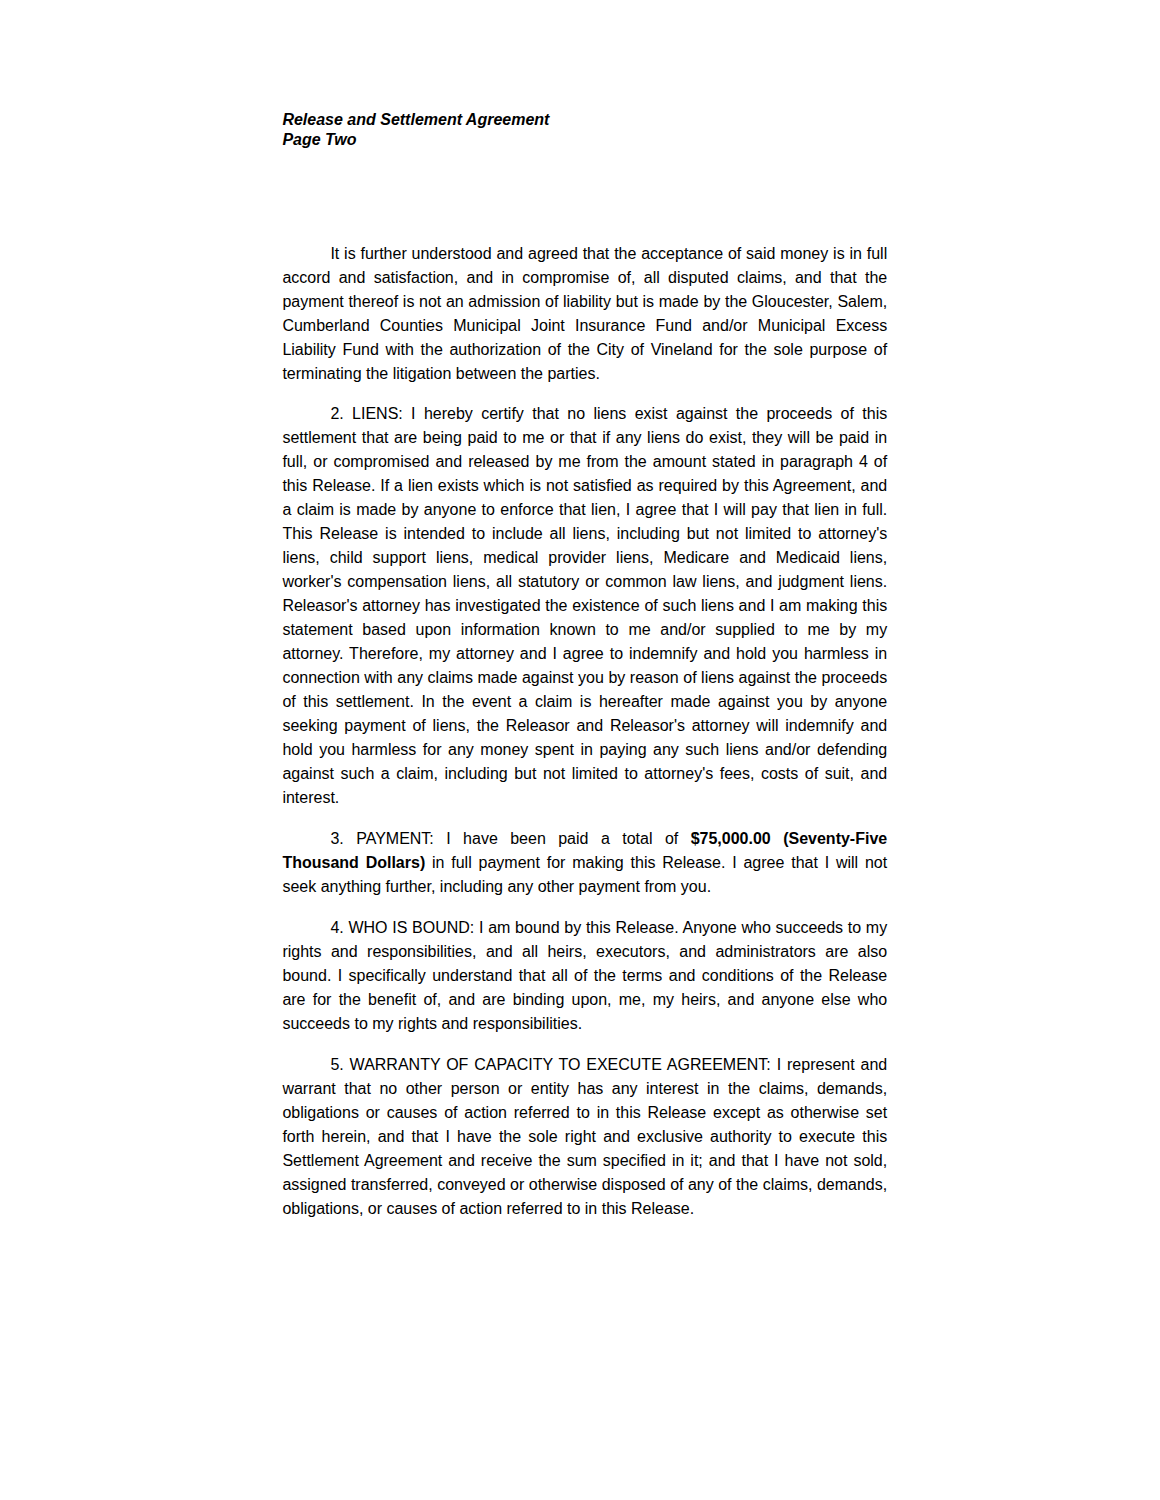Release and Settlement Agreement Page Two
It is further understood and agreed that the acceptance of said money is in full accord and satisfaction, and in compromise of, all disputed claims, and that the payment thereof is not an admission of liability but is made by the Gloucester, Salem, Cumberland Counties Municipal Joint Insurance Fund and/or Municipal Excess Liability Fund with the authorization of the City of Vineland for the sole purpose of terminating the litigation between the parties.
2. LIENS: I hereby certify that no liens exist against the proceeds of this settlement that are being paid to me or that if any liens do exist, they will be paid in full, or compromised and released by me from the amount stated in paragraph 4 of this Release. If a lien exists which is not satisfied as required by this Agreement, and a claim is made by anyone to enforce that lien, I agree that I will pay that lien in full. This Release is intended to include all liens, including but not limited to attorney's liens, child support liens, medical provider liens, Medicare and Medicaid liens, worker's compensation liens, all statutory or common law liens, and judgment liens. Releasor's attorney has investigated the existence of such liens and I am making this statement based upon information known to me and/or supplied to me by my attorney. Therefore, my attorney and I agree to indemnify and hold you harmless in connection with any claims made against you by reason of liens against the proceeds of this settlement. In the event a claim is hereafter made against you by anyone seeking payment of liens, the Releasor and Releasor's attorney will indemnify and hold you harmless for any money spent in paying any such liens and/or defending against such a claim, including but not limited to attorney's fees, costs of suit, and interest.
3. PAYMENT: I have been paid a total of $75,000.00 (Seventy-Five Thousand Dollars) in full payment for making this Release. I agree that I will not seek anything further, including any other payment from you.
4. WHO IS BOUND: I am bound by this Release. Anyone who succeeds to my rights and responsibilities, and all heirs, executors, and administrators are also bound. I specifically understand that all of the terms and conditions of the Release are for the benefit of, and are binding upon, me, my heirs, and anyone else who succeeds to my rights and responsibilities.
5. WARRANTY OF CAPACITY TO EXECUTE AGREEMENT: I represent and warrant that no other person or entity has any interest in the claims, demands, obligations or causes of action referred to in this Release except as otherwise set forth herein, and that I have the sole right and exclusive authority to execute this Settlement Agreement and receive the sum specified in it; and that I have not sold, assigned transferred, conveyed or otherwise disposed of any of the claims, demands, obligations, or causes of action referred to in this Release.